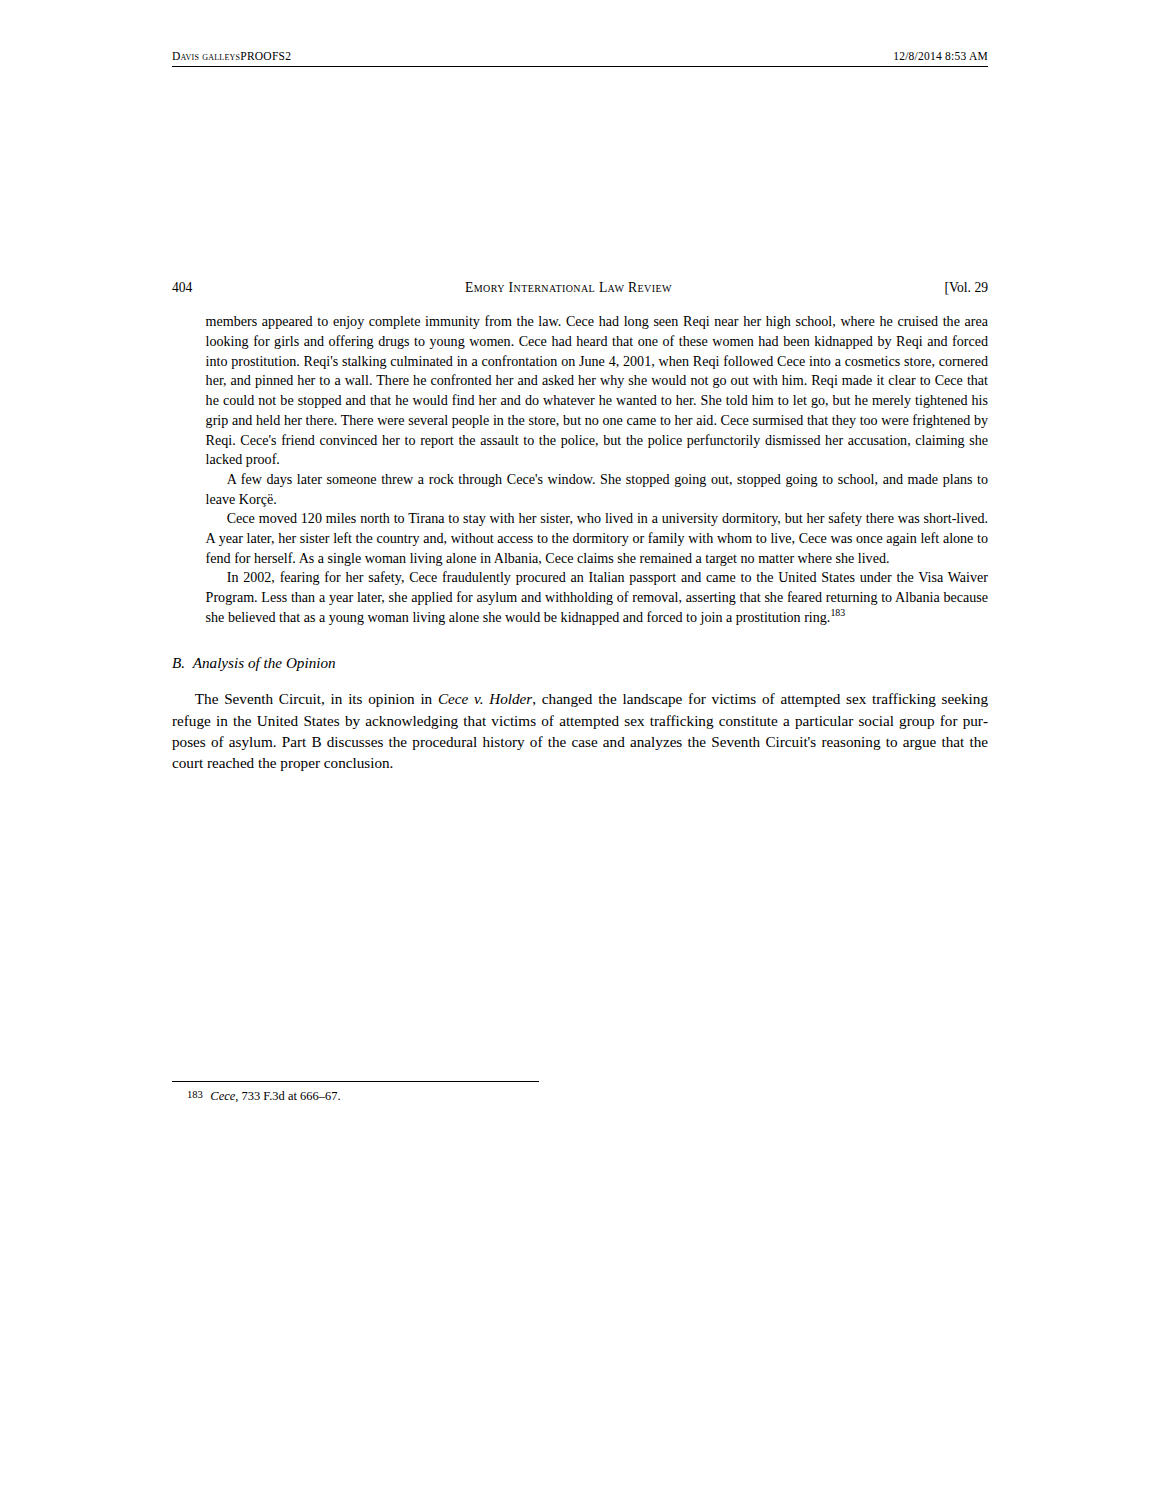Davis galleysPROOFS2 12/8/2014 8:53 AM
404 Emory International Law Review [Vol. 29
members appeared to enjoy complete immunity from the law. Cece had long seen Reqi near her high school, where he cruised the area looking for girls and offering drugs to young women. Cece had heard that one of these women had been kidnapped by Reqi and forced into prostitution. Reqi's stalking culminated in a confrontation on June 4, 2001, when Reqi followed Cece into a cosmetics store, cornered her, and pinned her to a wall. There he confronted her and asked her why she would not go out with him. Reqi made it clear to Cece that he could not be stopped and that he would find her and do whatever he wanted to her. She told him to let go, but he merely tightened his grip and held her there. There were several people in the store, but no one came to her aid. Cece surmised that they too were frightened by Reqi. Cece's friend convinced her to report the assault to the police, but the police perfunctorily dismissed her accusation, claiming she lacked proof.
A few days later someone threw a rock through Cece's window. She stopped going out, stopped going to school, and made plans to leave Korçë.
Cece moved 120 miles north to Tirana to stay with her sister, who lived in a university dormitory, but her safety there was short-lived. A year later, her sister left the country and, without access to the dormitory or family with whom to live, Cece was once again left alone to fend for herself. As a single woman living alone in Albania, Cece claims she remained a target no matter where she lived.
In 2002, fearing for her safety, Cece fraudulently procured an Italian passport and came to the United States under the Visa Waiver Program. Less than a year later, she applied for asylum and withholding of removal, asserting that she feared returning to Albania because she believed that as a young woman living alone she would be kidnapped and forced to join a prostitution ring.183
B. Analysis of the Opinion
The Seventh Circuit, in its opinion in Cece v. Holder, changed the landscape for victims of attempted sex trafficking seeking refuge in the United States by acknowledging that victims of attempted sex trafficking constitute a particular social group for purposes of asylum. Part B discusses the procedural history of the case and analyzes the Seventh Circuit's reasoning to argue that the court reached the proper conclusion.
183 Cece, 733 F.3d at 666–67.